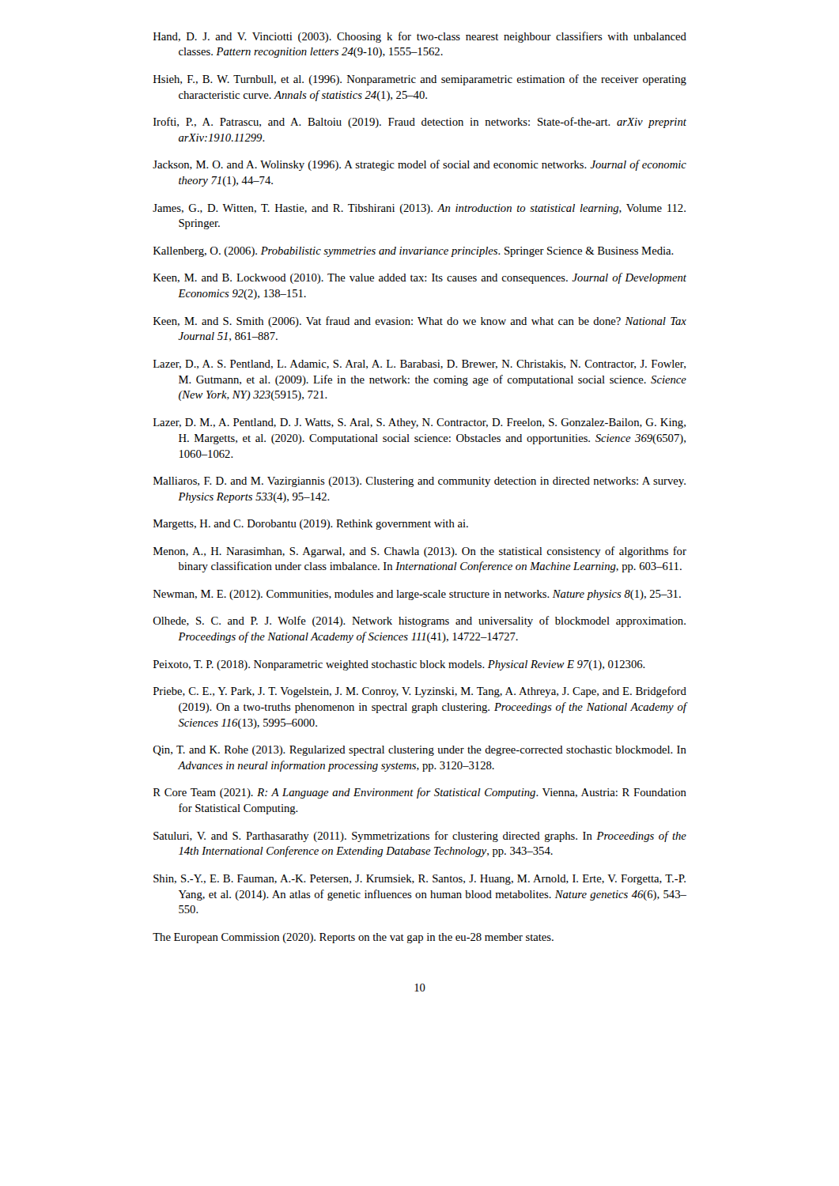Hand, D. J. and V. Vinciotti (2003). Choosing k for two-class nearest neighbour classifiers with unbalanced classes. Pattern recognition letters 24(9-10), 1555–1562.
Hsieh, F., B. W. Turnbull, et al. (1996). Nonparametric and semiparametric estimation of the receiver operating characteristic curve. Annals of statistics 24(1), 25–40.
Irofti, P., A. Patrascu, and A. Baltoiu (2019). Fraud detection in networks: State-of-the-art. arXiv preprint arXiv:1910.11299.
Jackson, M. O. and A. Wolinsky (1996). A strategic model of social and economic networks. Journal of economic theory 71(1), 44–74.
James, G., D. Witten, T. Hastie, and R. Tibshirani (2013). An introduction to statistical learning, Volume 112. Springer.
Kallenberg, O. (2006). Probabilistic symmetries and invariance principles. Springer Science & Business Media.
Keen, M. and B. Lockwood (2010). The value added tax: Its causes and consequences. Journal of Development Economics 92(2), 138–151.
Keen, M. and S. Smith (2006). Vat fraud and evasion: What do we know and what can be done? National Tax Journal 51, 861–887.
Lazer, D., A. S. Pentland, L. Adamic, S. Aral, A. L. Barabasi, D. Brewer, N. Christakis, N. Contractor, J. Fowler, M. Gutmann, et al. (2009). Life in the network: the coming age of computational social science. Science (New York, NY) 323(5915), 721.
Lazer, D. M., A. Pentland, D. J. Watts, S. Aral, S. Athey, N. Contractor, D. Freelon, S. Gonzalez-Bailon, G. King, H. Margetts, et al. (2020). Computational social science: Obstacles and opportunities. Science 369(6507), 1060–1062.
Malliaros, F. D. and M. Vazirgiannis (2013). Clustering and community detection in directed networks: A survey. Physics Reports 533(4), 95–142.
Margetts, H. and C. Dorobantu (2019). Rethink government with ai.
Menon, A., H. Narasimhan, S. Agarwal, and S. Chawla (2013). On the statistical consistency of algorithms for binary classification under class imbalance. In International Conference on Machine Learning, pp. 603–611.
Newman, M. E. (2012). Communities, modules and large-scale structure in networks. Nature physics 8(1), 25–31.
Olhede, S. C. and P. J. Wolfe (2014). Network histograms and universality of blockmodel approximation. Proceedings of the National Academy of Sciences 111(41), 14722–14727.
Peixoto, T. P. (2018). Nonparametric weighted stochastic block models. Physical Review E 97(1), 012306.
Priebe, C. E., Y. Park, J. T. Vogelstein, J. M. Conroy, V. Lyzinski, M. Tang, A. Athreya, J. Cape, and E. Bridgeford (2019). On a two-truths phenomenon in spectral graph clustering. Proceedings of the National Academy of Sciences 116(13), 5995–6000.
Qin, T. and K. Rohe (2013). Regularized spectral clustering under the degree-corrected stochastic blockmodel. In Advances in neural information processing systems, pp. 3120–3128.
R Core Team (2021). R: A Language and Environment for Statistical Computing. Vienna, Austria: R Foundation for Statistical Computing.
Satuluri, V. and S. Parthasarathy (2011). Symmetrizations for clustering directed graphs. In Proceedings of the 14th International Conference on Extending Database Technology, pp. 343–354.
Shin, S.-Y., E. B. Fauman, A.-K. Petersen, J. Krumsiek, R. Santos, J. Huang, M. Arnold, I. Erte, V. Forgetta, T.-P. Yang, et al. (2014). An atlas of genetic influences on human blood metabolites. Nature genetics 46(6), 543–550.
The European Commission (2020). Reports on the vat gap in the eu-28 member states.
10